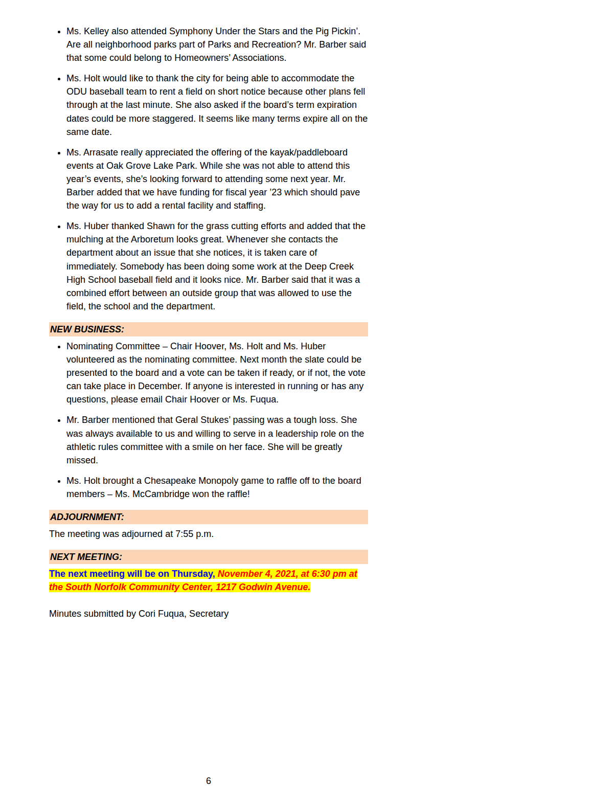Ms. Kelley also attended Symphony Under the Stars and the Pig Pickin’. Are all neighborhood parks part of Parks and Recreation? Mr. Barber said that some could belong to Homeowners’ Associations.
Ms. Holt would like to thank the city for being able to accommodate the ODU baseball team to rent a field on short notice because other plans fell through at the last minute. She also asked if the board’s term expiration dates could be more staggered. It seems like many terms expire all on the same date.
Ms. Arrasate really appreciated the offering of the kayak/paddleboard events at Oak Grove Lake Park. While she was not able to attend this year’s events, she’s looking forward to attending some next year. Mr. Barber added that we have funding for fiscal year ’23 which should pave the way for us to add a rental facility and staffing.
Ms. Huber thanked Shawn for the grass cutting efforts and added that the mulching at the Arboretum looks great. Whenever she contacts the department about an issue that she notices, it is taken care of immediately. Somebody has been doing some work at the Deep Creek High School baseball field and it looks nice. Mr. Barber said that it was a combined effort between an outside group that was allowed to use the field, the school and the department.
NEW BUSINESS:
Nominating Committee – Chair Hoover, Ms. Holt and Ms. Huber volunteered as the nominating committee. Next month the slate could be presented to the board and a vote can be taken if ready, or if not, the vote can take place in December. If anyone is interested in running or has any questions, please email Chair Hoover or Ms. Fuqua.
Mr. Barber mentioned that Geral Stukes’ passing was a tough loss. She was always available to us and willing to serve in a leadership role on the athletic rules committee with a smile on her face. She will be greatly missed.
Ms. Holt brought a Chesapeake Monopoly game to raffle off to the board members – Ms. McCambridge won the raffle!
ADJOURNMENT:
The meeting was adjourned at 7:55 p.m.
NEXT MEETING:
The next meeting will be on Thursday, November 4, 2021, at 6:30 pm at the South Norfolk Community Center, 1217 Godwin Avenue.
Minutes submitted by Cori Fuqua, Secretary
6